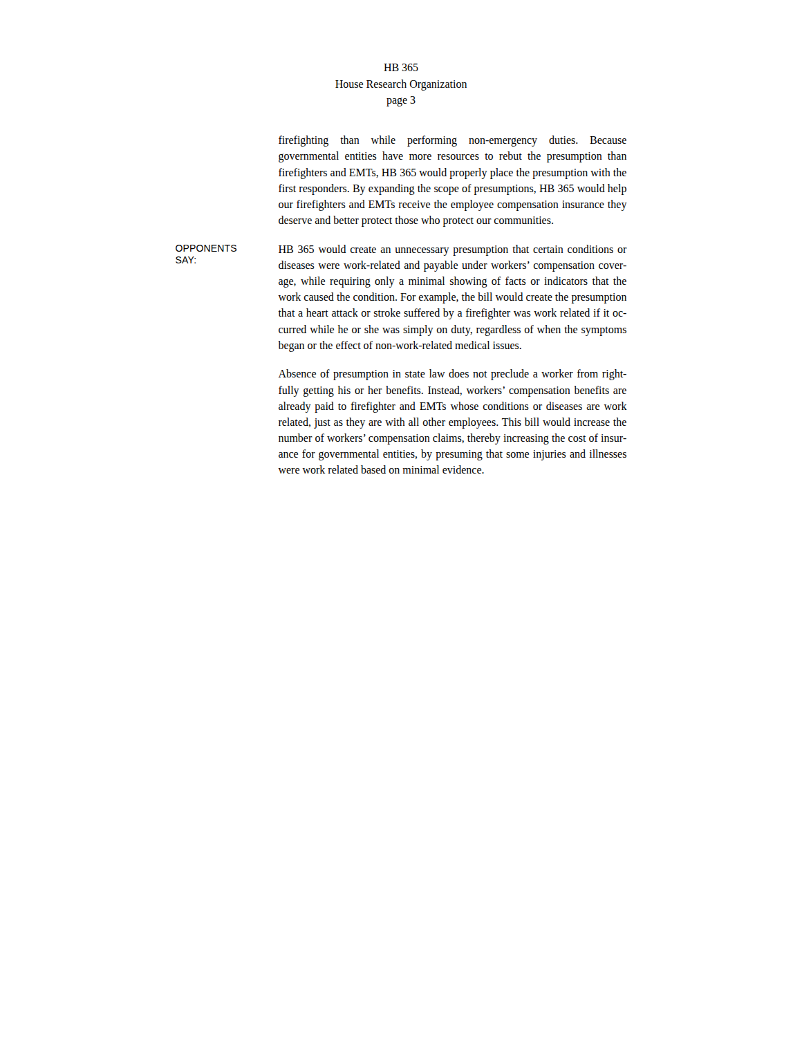HB 365 House Research Organization page 3
firefighting than while performing non-emergency duties. Because governmental entities have more resources to rebut the presumption than firefighters and EMTs, HB 365 would properly place the presumption with the first responders. By expanding the scope of presumptions, HB 365 would help our firefighters and EMTs receive the employee compensation insurance they deserve and better protect those who protect our communities.
OPPONENTS
SAY:
HB 365 would create an unnecessary presumption that certain conditions or diseases were work-related and payable under workers’ compensation coverage, while requiring only a minimal showing of facts or indicators that the work caused the condition. For example, the bill would create the presumption that a heart attack or stroke suffered by a firefighter was work related if it occurred while he or she was simply on duty, regardless of when the symptoms began or the effect of non-work-related medical issues.
Absence of presumption in state law does not preclude a worker from rightfully getting his or her benefits. Instead, workers’ compensation benefits are already paid to firefighter and EMTs whose conditions or diseases are work related, just as they are with all other employees. This bill would increase the number of workers’ compensation claims, thereby increasing the cost of insurance for governmental entities, by presuming that some injuries and illnesses were work related based on minimal evidence.